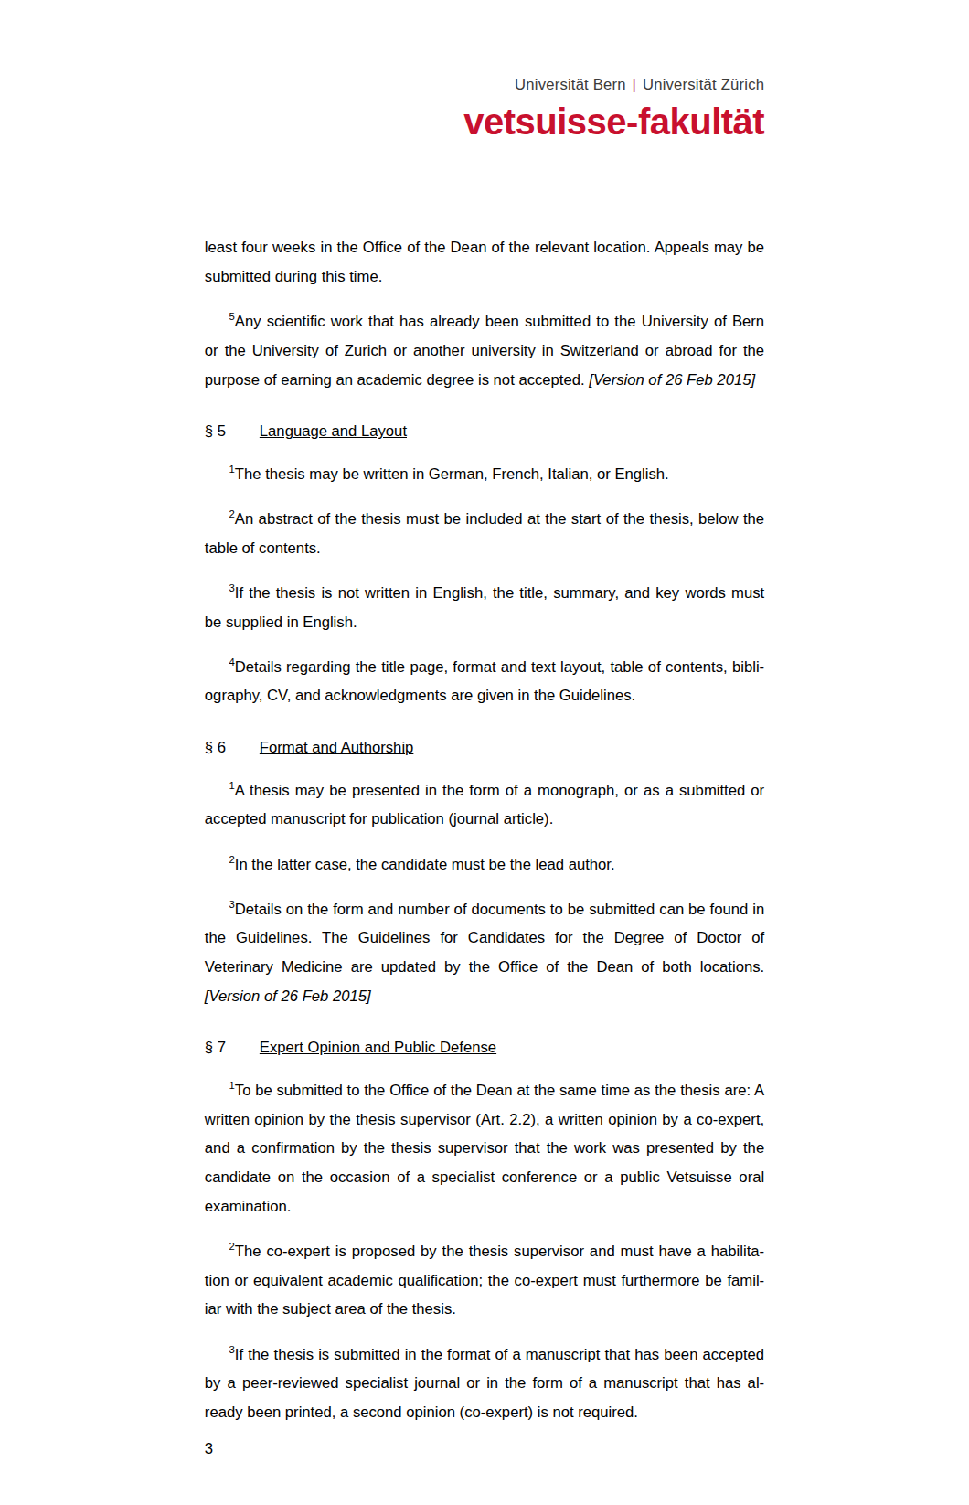Universität Bern | Universität Zürich
vetsuisse-fakultät
least four weeks in the Office of the Dean of the relevant location. Appeals may be submitted during this time.
5Any scientific work that has already been submitted to the University of Bern or the University of Zurich or another university in Switzerland or abroad for the purpose of earning an academic degree is not accepted. [Version of 26 Feb 2015]
§ 5 Language and Layout
1The thesis may be written in German, French, Italian, or English.
2An abstract of the thesis must be included at the start of the thesis, below the table of contents.
3If the thesis is not written in English, the title, summary, and key words must be supplied in English.
4Details regarding the title page, format and text layout, table of contents, bibliography, CV, and acknowledgments are given in the Guidelines.
§ 6 Format and Authorship
1A thesis may be presented in the form of a monograph, or as a submitted or accepted manuscript for publication (journal article).
2In the latter case, the candidate must be the lead author.
3Details on the form and number of documents to be submitted can be found in the Guidelines. The Guidelines for Candidates for the Degree of Doctor of Veterinary Medicine are updated by the Office of the Dean of both locations. [Version of 26 Feb 2015]
§ 7 Expert Opinion and Public Defense
1To be submitted to the Office of the Dean at the same time as the thesis are: A written opinion by the thesis supervisor (Art. 2.2), a written opinion by a co-expert, and a confirmation by the thesis supervisor that the work was presented by the candidate on the occasion of a specialist conference or a public Vetsuisse oral examination.
2The co-expert is proposed by the thesis supervisor and must have a habilitation or equivalent academic qualification; the co-expert must furthermore be familiar with the subject area of the thesis.
3If the thesis is submitted in the format of a manuscript that has been accepted by a peer-reviewed specialist journal or in the form of a manuscript that has already been printed, a second opinion (co-expert) is not required.
3